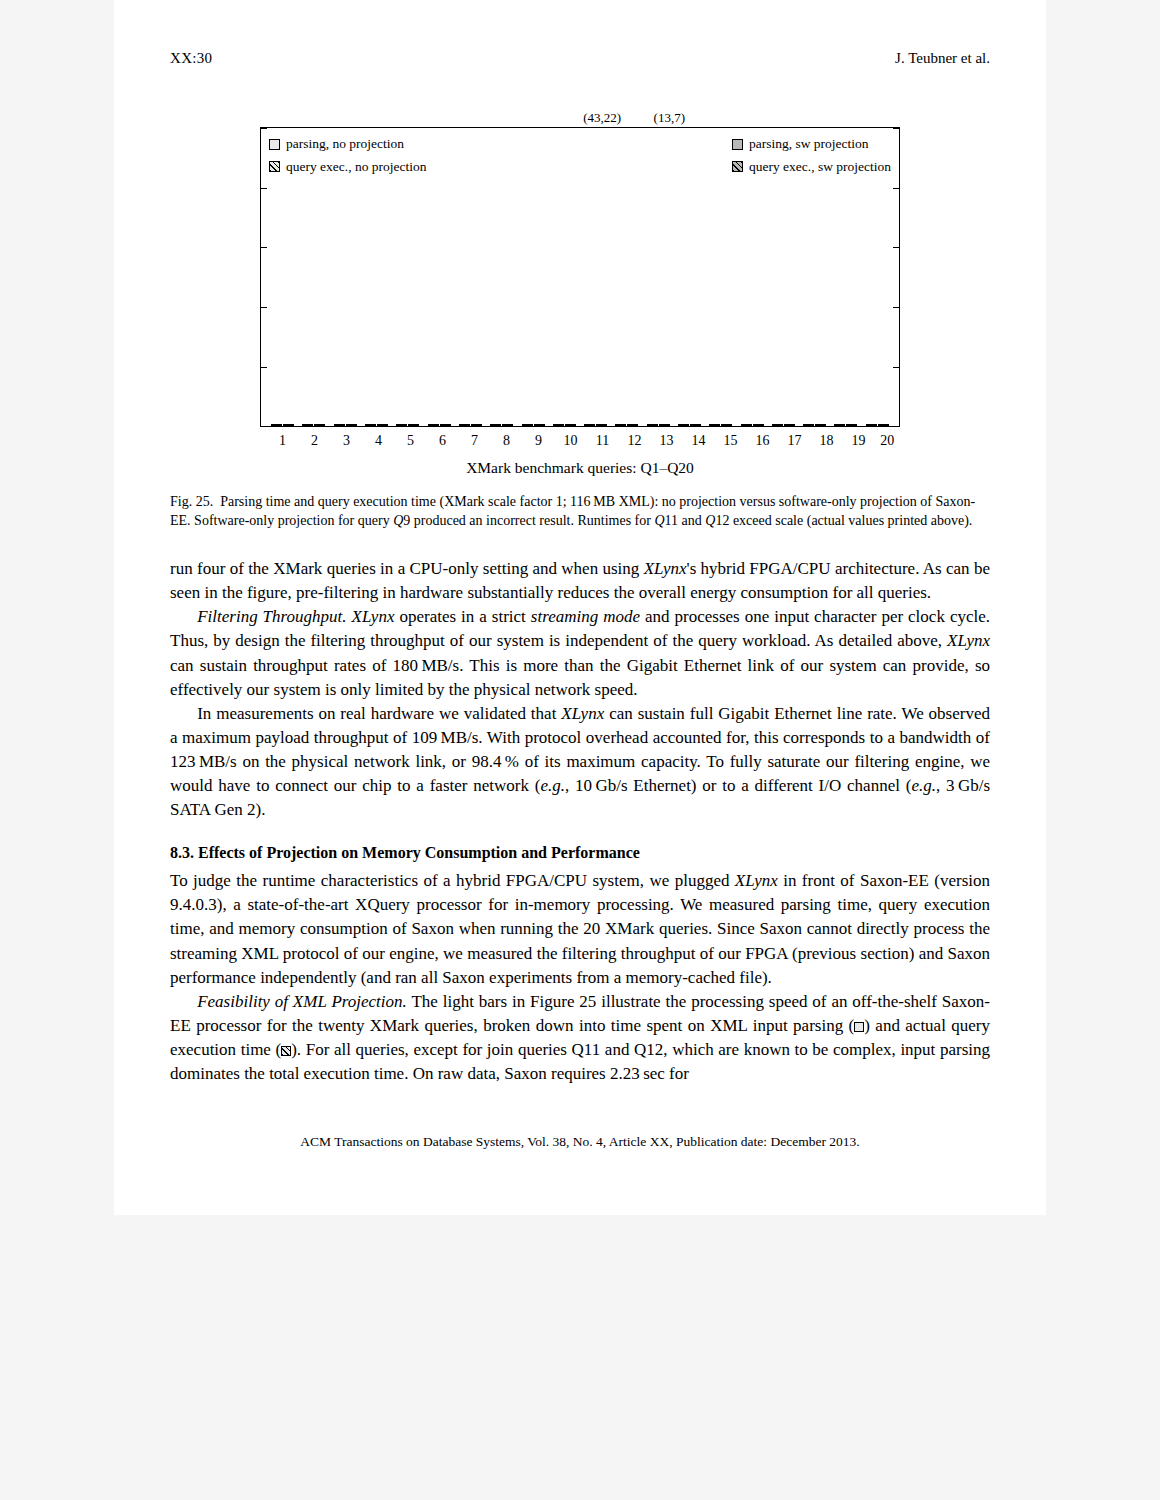XX:30
J. Teubner et al.
(43,22) (13,7)
parsing, no projection
query exec., no projection
parsing, sw projection
query exec., sw projection
5 4 3 2 1 0
total time [s]
1 2 3 4 5 6 7 8 9 10 11 12 13 14 15 16 17 18 19 20
XMark benchmark queries: Q1–Q20
Fig. 25. Parsing time and query execution time (XMark scale factor 1; 116 MB XML): no projection versus software-only projection of Saxon-EE. Software-only projection for query Q9 produced an incorrect result. Runtimes for Q11 and Q12 exceed scale (actual values printed above).
run four of the XMark queries in a CPU-only setting and when using XLynx's hybrid FPGA/CPU architecture. As can be seen in the figure, pre-filtering in hardware substantially reduces the overall energy consumption for all queries.
Filtering Throughput. XLynx operates in a strict streaming mode and processes one input character per clock cycle. Thus, by design the filtering throughput of our system is independent of the query workload. As detailed above, XLynx can sustain throughput rates of 180 MB/s. This is more than the Gigabit Ethernet link of our system can provide, so effectively our system is only limited by the physical network speed.
In measurements on real hardware we validated that XLynx can sustain full Gigabit Ethernet line rate. We observed a maximum payload throughput of 109 MB/s. With protocol overhead accounted for, this corresponds to a bandwidth of 123 MB/s on the physical network link, or 98.4 % of its maximum capacity. To fully saturate our filtering engine, we would have to connect our chip to a faster network (e.g., 10 Gb/s Ethernet) or to a different I/O channel (e.g., 3 Gb/s SATA Gen 2).
8.3. Effects of Projection on Memory Consumption and Performance
To judge the runtime characteristics of a hybrid FPGA/CPU system, we plugged XLynx in front of Saxon-EE (version 9.4.0.3), a state-of-the-art XQuery processor for in-memory processing. We measured parsing time, query execution time, and memory consumption of Saxon when running the 20 XMark queries. Since Saxon cannot directly process the streaming XML protocol of our engine, we measured the filtering throughput of our FPGA (previous section) and Saxon performance independently (and ran all Saxon experiments from a memory-cached file).
Feasibility of XML Projection. The light bars in Figure 25 illustrate the processing speed of an off-the-shelf Saxon-EE processor for the twenty XMark queries, broken down into time spent on XML input parsing ( ) and actual query execution time ( ). For all queries, except for join queries Q11 and Q12, which are known to be complex, input parsing dominates the total execution time. On raw data, Saxon requires 2.23 sec for
ACM Transactions on Database Systems, Vol. 38, No. 4, Article XX, Publication date: December 2013.